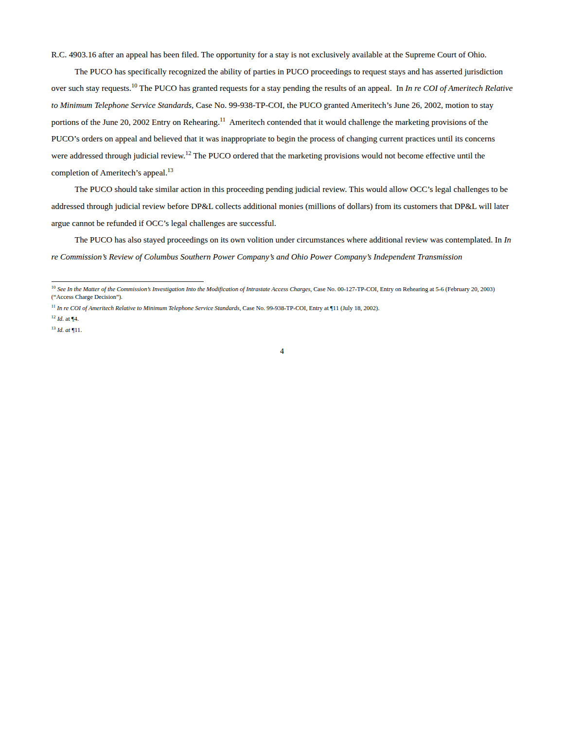R.C. 4903.16 after an appeal has been filed. The opportunity for a stay is not exclusively available at the Supreme Court of Ohio.
The PUCO has specifically recognized the ability of parties in PUCO proceedings to request stays and has asserted jurisdiction over such stay requests.10 The PUCO has granted requests for a stay pending the results of an appeal. In In re COI of Ameritech Relative to Minimum Telephone Service Standards, Case No. 99-938-TP-COI, the PUCO granted Ameritech’s June 26, 2002, motion to stay portions of the June 20, 2002 Entry on Rehearing.11 Ameritech contended that it would challenge the marketing provisions of the PUCO’s orders on appeal and believed that it was inappropriate to begin the process of changing current practices until its concerns were addressed through judicial review.12 The PUCO ordered that the marketing provisions would not become effective until the completion of Ameritech’s appeal.13
The PUCO should take similar action in this proceeding pending judicial review. This would allow OCC’s legal challenges to be addressed through judicial review before DP&L collects additional monies (millions of dollars) from its customers that DP&L will later argue cannot be refunded if OCC’s legal challenges are successful.
The PUCO has also stayed proceedings on its own volition under circumstances where additional review was contemplated. In In re Commission’s Review of Columbus Southern Power Company’s and Ohio Power Company’s Independent Transmission
10 See In the Matter of the Commission’s Investigation Into the Modification of Intrastate Access Charges, Case No. 00-127-TP-COI, Entry on Rehearing at 5-6 (February 20, 2003) (“Access Charge Decision”).
11 In re COI of Ameritech Relative to Minimum Telephone Service Standards, Case No. 99-938-TP-COI, Entry at ¶11 (July 18, 2002).
12 Id. at ¶4.
13 Id. at ¶11.
4